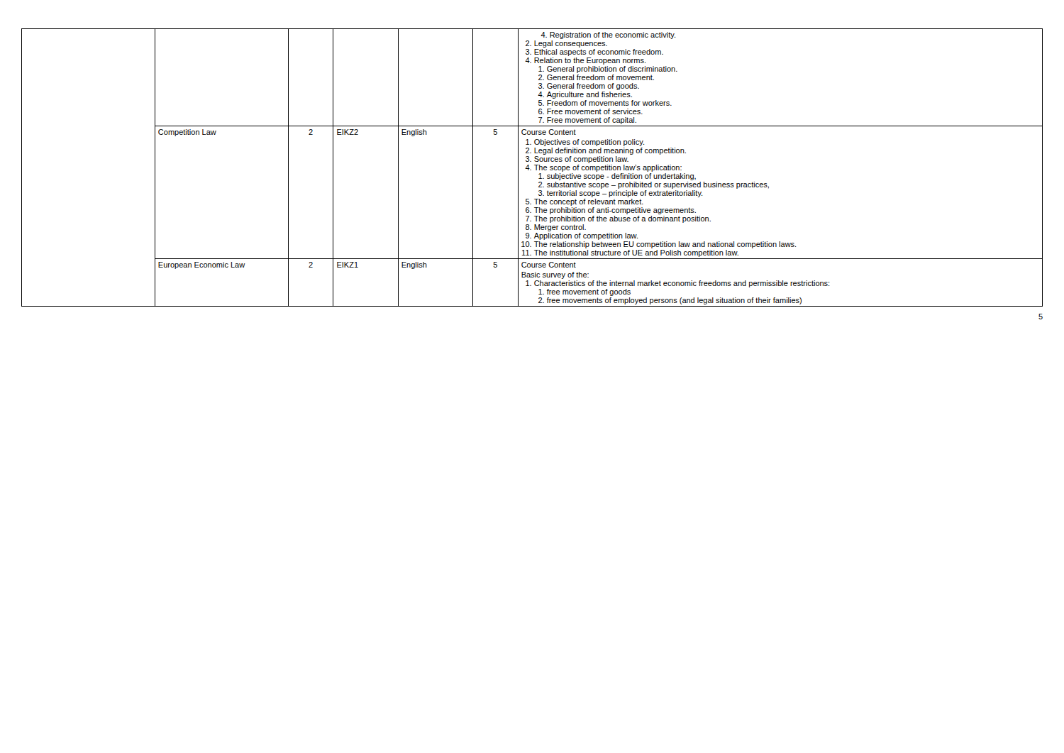| | | | | | | Registration of the economic activity. Legal consequences. Ethical aspects of economic freedom. Relation to the European norms. General prohibiotion of discrimination. General freedom of movement. General freedom of goods. Agriculture and fisheries. Freedom of movements for workers. Free movement of services. Free movement of capital. |
| Competition Law | 2 | EIKZ2 | English | 5 | Course Content Objectives of competition policy. Legal definition and meaning of competition. Sources of competition law. The scope of competition law’s application: subjective scope - definition of undertaking, substantive scope – prohibited or supervised business practices, territorial scope – principle of extrateritoriality. The concept of relevant market. The prohibition of anti-competitive agreements. The prohibition of the abuse of a dominant position. Merger control. Application of competition law. The relationship between EU competition law and national competition laws. The institutional structure of UE and Polish competition law. |
| European Economic Law | 2 | EIKZ1 | English | 5 | Course Content Basic survey of the: Characteristics of the internal market economic freedoms and permissible restrictions: free movement of goods free movements of employed persons (and legal situation of their families) |
5